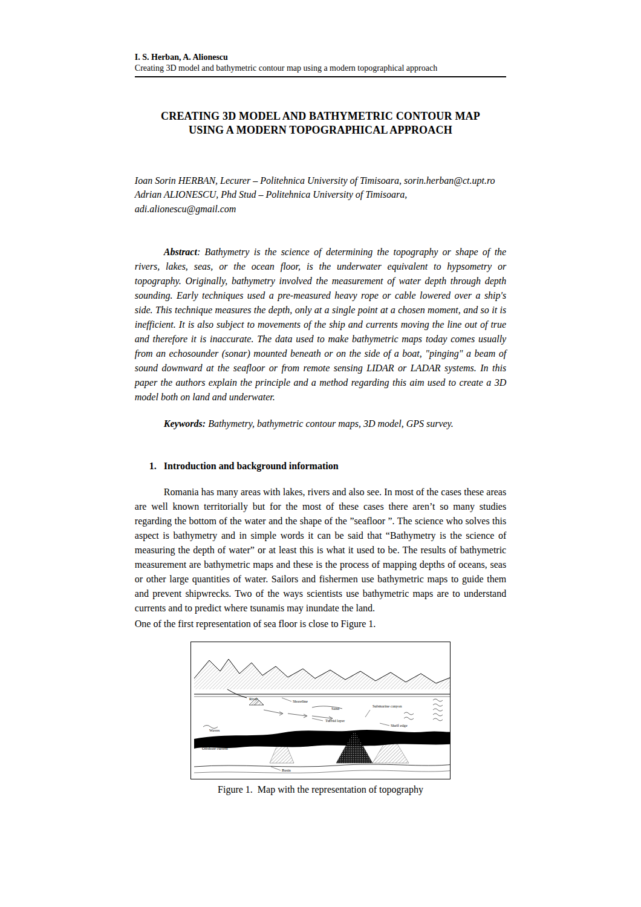I. S. Herban, A. Alionescu
Creating 3D model and bathymetric contour map using a modern topographical approach
Creating 3D Model and Bathymetric Contour Map
Using a Modern Topographical Approach
Ioan Sorin HERBAN, Lecurer – Politehnica University of Timisoara, sorin.herban@ct.upt.ro
Adrian ALIONESCU, Phd Stud – Politehnica University of Timisoara,
adi.alionescu@gmail.com
Abstract: Bathymetry is the science of determining the topography or shape of the rivers, lakes, seas, or the ocean floor, is the underwater equivalent to hypsometry or topography. Originally, bathymetry involved the measurement of water depth through depth sounding. Early techniques used a pre-measured heavy rope or cable lowered over a ship's side. This technique measures the depth, only at a single point at a chosen moment, and so it is inefficient. It is also subject to movements of the ship and currents moving the line out of true and therefore it is inaccurate. The data used to make bathymetric maps today comes usually from an echosounder (sonar) mounted beneath or on the side of a boat, "pinging" a beam of sound downward at the seafloor or from remote sensing LIDAR or LADAR systems. In this paper the authors explain the principle and a method regarding this aim used to create a 3D model both on land and underwater.
Keywords: Bathymetry, bathymetric contour maps, 3D model, GPS survey.
1. Introduction and background information
Romania has many areas with lakes, rivers and also see. In most of the cases these areas are well known territorially but for the most of these cases there aren’t so many studies regarding the bottom of the water and the shape of the ”seafloor ”. The science who solves this aspect is bathymetry and in simple words it can be said that “Bathymetry is the science of measuring the depth of water” or at least this is what it used to be. The results of bathymetric measurement are bathymetric maps and these is the process of mapping depths of oceans, seas or other large quantities of water. Sailors and fishermen use bathymetric maps to guide them and prevent shipwrecks. Two of the ways scientists use bathymetric maps are to understand currents and to predict where tsunamis may inundate the land.
One of the first representation of sea floor is close to Figure 1.
River Shoreline Sand Submarine canyon Turbid layer Shelf edge Waves Offshore current Basin
Figure 1. Map with the representation of topography